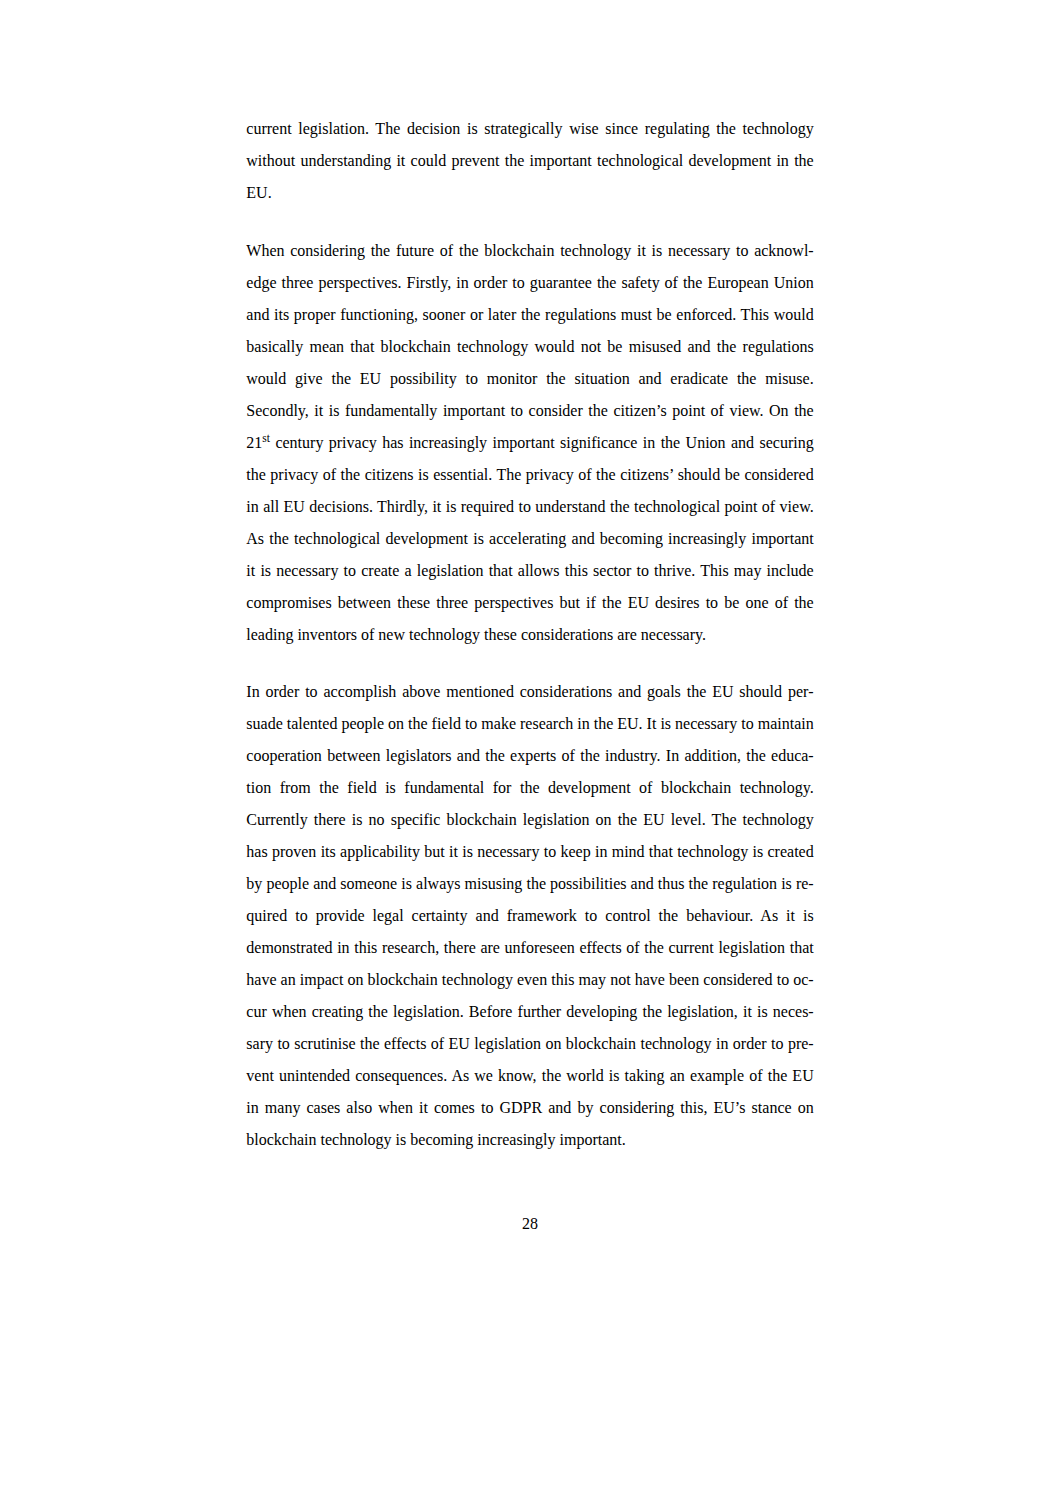current legislation. The decision is strategically wise since regulating the technology without understanding it could prevent the important technological development in the EU.
When considering the future of the blockchain technology it is necessary to acknowledge three perspectives. Firstly, in order to guarantee the safety of the European Union and its proper functioning, sooner or later the regulations must be enforced. This would basically mean that blockchain technology would not be misused and the regulations would give the EU possibility to monitor the situation and eradicate the misuse. Secondly, it is fundamentally important to consider the citizen’s point of view. On the 21st century privacy has increasingly important significance in the Union and securing the privacy of the citizens is essential. The privacy of the citizens’ should be considered in all EU decisions. Thirdly, it is required to understand the technological point of view. As the technological development is accelerating and becoming increasingly important it is necessary to create a legislation that allows this sector to thrive. This may include compromises between these three perspectives but if the EU desires to be one of the leading inventors of new technology these considerations are necessary.
In order to accomplish above mentioned considerations and goals the EU should persuade talented people on the field to make research in the EU. It is necessary to maintain cooperation between legislators and the experts of the industry. In addition, the education from the field is fundamental for the development of blockchain technology. Currently there is no specific blockchain legislation on the EU level. The technology has proven its applicability but it is necessary to keep in mind that technology is created by people and someone is always misusing the possibilities and thus the regulation is required to provide legal certainty and framework to control the behaviour. As it is demonstrated in this research, there are unforeseen effects of the current legislation that have an impact on blockchain technology even this may not have been considered to occur when creating the legislation. Before further developing the legislation, it is necessary to scrutinise the effects of EU legislation on blockchain technology in order to prevent unintended consequences. As we know, the world is taking an example of the EU in many cases also when it comes to GDPR and by considering this, EU’s stance on blockchain technology is becoming increasingly important.
28